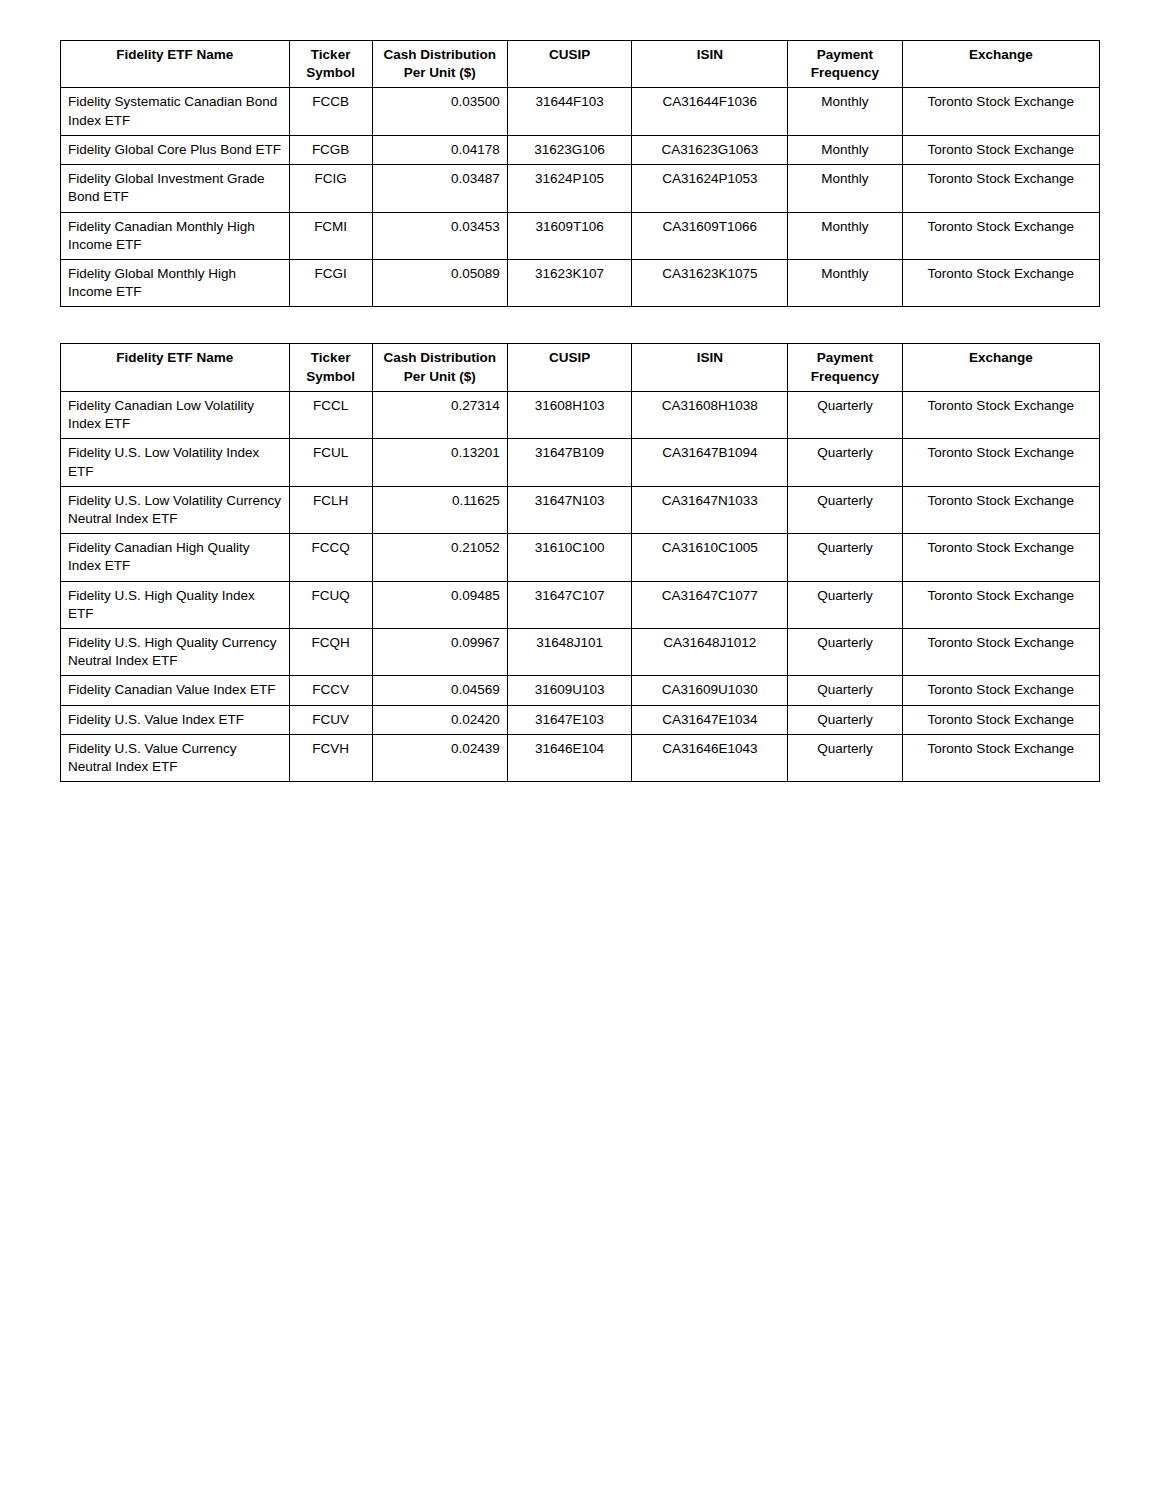Monthly distribution Fidelity ETFs
| Fidelity ETF Name | Ticker Symbol | Cash Distribution Per Unit ($) | CUSIP | ISIN | Payment Frequency | Exchange |
| --- | --- | --- | --- | --- | --- | --- |
| Fidelity Systematic Canadian Bond Index ETF | FCCB | 0.03500 | 31644F103 | CA31644F1036 | Monthly | Toronto Stock Exchange |
| Fidelity Global Core Plus Bond ETF | FCGB | 0.04178 | 31623G106 | CA31623G1063 | Monthly | Toronto Stock Exchange |
| Fidelity Global Investment Grade Bond ETF | FCIG | 0.03487 | 31624P105 | CA31624P1053 | Monthly | Toronto Stock Exchange |
| Fidelity Canadian Monthly High Income ETF | FCMI | 0.03453 | 31609T106 | CA31609T1066 | Monthly | Toronto Stock Exchange |
| Fidelity Global Monthly High Income ETF | FCGI | 0.05089 | 31623K107 | CA31623K1075 | Monthly | Toronto Stock Exchange |
Quarterly distribution Fidelity ETFs
| Fidelity ETF Name | Ticker Symbol | Cash Distribution Per Unit ($) | CUSIP | ISIN | Payment Frequency | Exchange |
| --- | --- | --- | --- | --- | --- | --- |
| Fidelity Canadian Low Volatility Index ETF | FCCL | 0.27314 | 31608H103 | CA31608H1038 | Quarterly | Toronto Stock Exchange |
| Fidelity U.S. Low Volatility Index ETF | FCUL | 0.13201 | 31647B109 | CA31647B1094 | Quarterly | Toronto Stock Exchange |
| Fidelity U.S. Low Volatility Currency Neutral Index ETF | FCLH | 0.11625 | 31647N103 | CA31647N1033 | Quarterly | Toronto Stock Exchange |
| Fidelity Canadian High Quality Index ETF | FCCQ | 0.21052 | 31610C100 | CA31610C1005 | Quarterly | Toronto Stock Exchange |
| Fidelity U.S. High Quality Index ETF | FCUQ | 0.09485 | 31647C107 | CA31647C1077 | Quarterly | Toronto Stock Exchange |
| Fidelity U.S. High Quality Currency Neutral Index ETF | FCQH | 0.09967 | 31648J101 | CA31648J1012 | Quarterly | Toronto Stock Exchange |
| Fidelity Canadian Value Index ETF | FCCV | 0.04569 | 31609U103 | CA31609U1030 | Quarterly | Toronto Stock Exchange |
| Fidelity U.S. Value Index ETF | FCUV | 0.02420 | 31647E103 | CA31647E1034 | Quarterly | Toronto Stock Exchange |
| Fidelity U.S. Value Currency Neutral Index ETF | FCVH | 0.02439 | 31646E104 | CA31646E1043 | Quarterly | Toronto Stock Exchange |